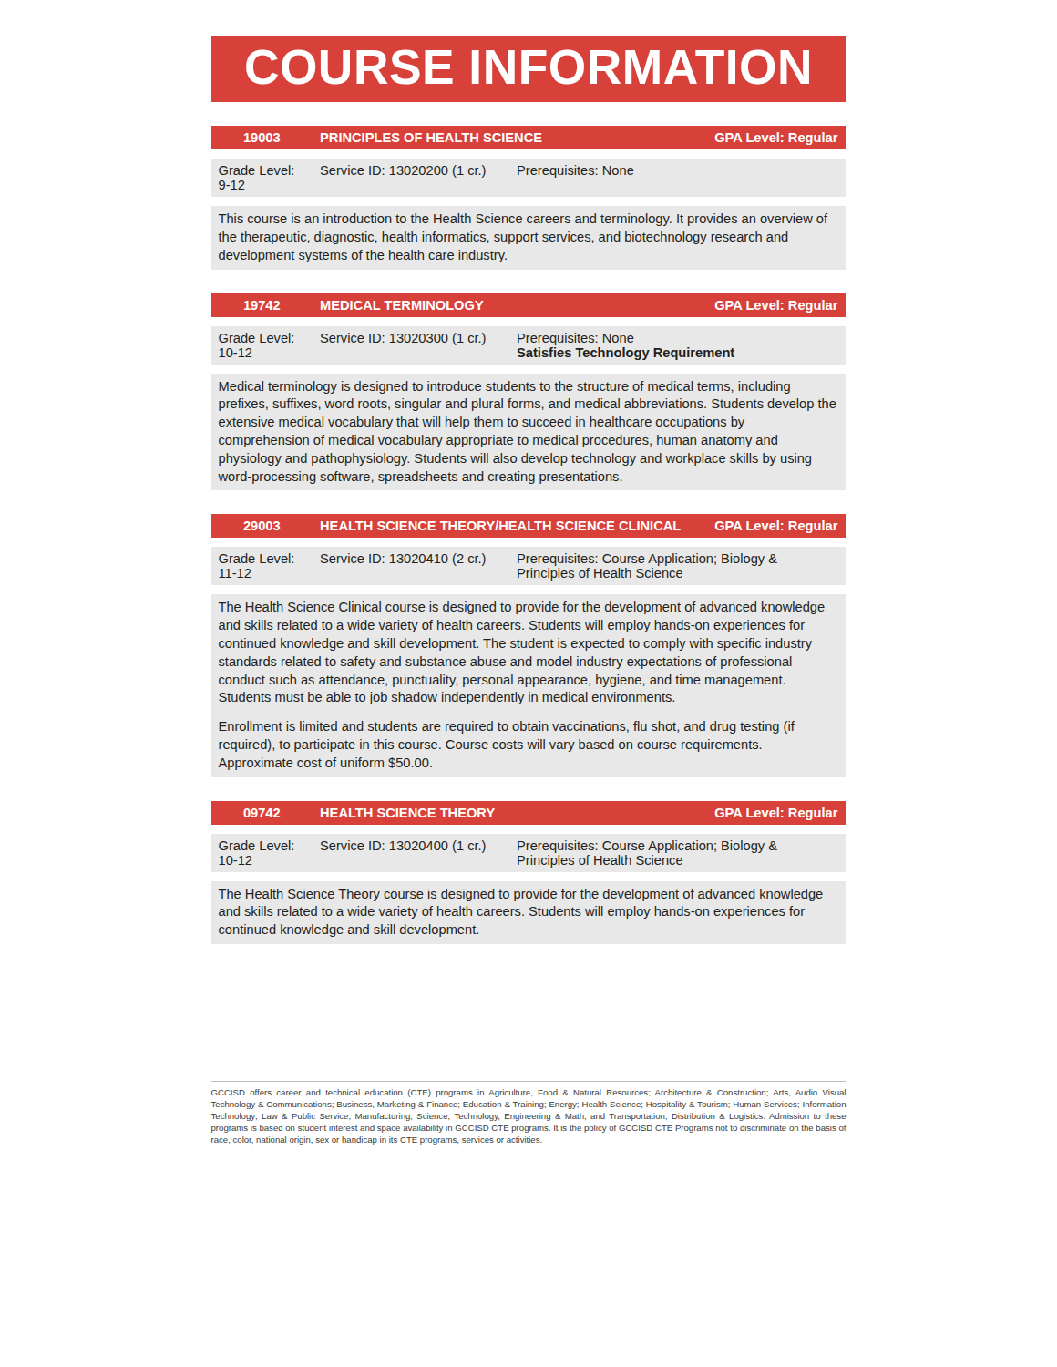COURSE INFORMATION
| 19003 | PRINCIPLES OF HEALTH SCIENCE | GPA Level: Regular |
| Grade Level: 9-12 | Service ID: 13020200 (1 cr.) | Prerequisites: None |
| This course is an introduction to the Health Science careers and terminology. It provides an overview of the therapeutic, diagnostic, health informatics, support services, and biotechnology research and development systems of the health care industry. |
| 19742 | MEDICAL TERMINOLOGY | GPA Level: Regular |
| Grade Level: 10-12 | Service ID: 13020300 (1 cr.) | Prerequisites: None Satisfies Technology Requirement |
| Medical terminology is designed to introduce students to the structure of medical terms, including prefixes, suffixes, word roots, singular and plural forms, and medical abbreviations. Students develop the extensive medical vocabulary that will help them to succeed in healthcare occupations by comprehension of medical vocabulary appropriate to medical procedures, human anatomy and physiology and pathophysiology. Students will also develop technology and workplace skills by using word-processing software, spreadsheets and creating presentations. |
| 29003 | HEALTH SCIENCE THEORY/HEALTH SCIENCE CLINICAL | GPA Level: Regular |
| Grade Level: 11-12 | Service ID: 13020410 (2 cr.) | Prerequisites: Course Application; Biology & Principles of Health Science |
| The Health Science Clinical course is designed to provide for the development of advanced knowledge and skills related to a wide variety of health careers. Students will employ hands-on experiences for continued knowledge and skill development. The student is expected to comply with specific industry standards related to safety and substance abuse and model industry expectations of professional conduct such as attendance, punctuality, personal appearance, hygiene, and time management. Students must be able to job shadow independently in medical environments. Enrollment is limited and students are required to obtain vaccinations, flu shot, and drug testing (if required), to participate in this course. Course costs will vary based on course requirements. Approximate cost of uniform $50.00. |
| 09742 | HEALTH SCIENCE THEORY | GPA Level: Regular |
| Grade Level: 10-12 | Service ID: 13020400 (1 cr.) | Prerequisites: Course Application; Biology & Principles of Health Science |
| The Health Science Theory course is designed to provide for the development of advanced knowledge and skills related to a wide variety of health careers. Students will employ hands-on experiences for continued knowledge and skill development. |
GCCISD offers career and technical education (CTE) programs in Agriculture, Food & Natural Resources; Architecture & Construction; Arts, Audio Visual Technology & Communications; Business, Marketing & Finance; Education & Training; Energy; Health Science; Hospitality & Tourism; Human Services; Information Technology; Law & Public Service; Manufacturing; Science, Technology, Engineering & Math; and Transportation, Distribution & Logistics. Admission to these programs is based on student interest and space availability in GCCISD CTE programs. It is the policy of GCCISD CTE Programs not to discriminate on the basis of race, color, national origin, sex or handicap in its CTE programs, services or activities.